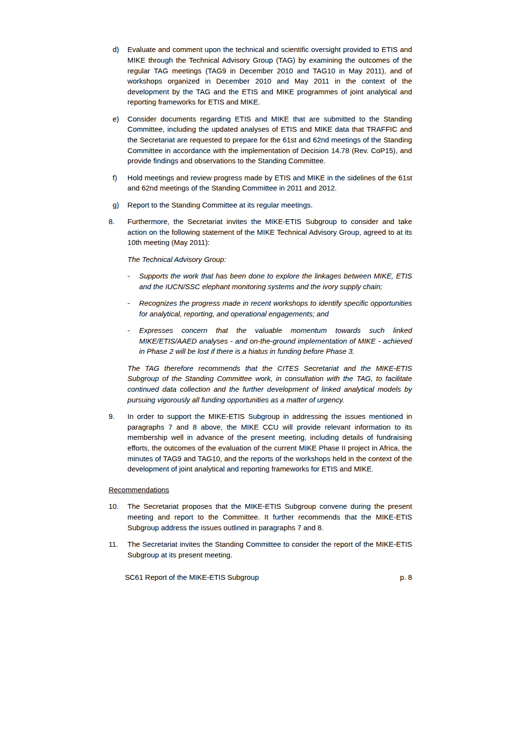d)
Evaluate and comment upon the technical and scientific oversight provided to ETIS and MIKE through the Technical Advisory Group (TAG) by examining the outcomes of the regular TAG meetings (TAG9 in December 2010 and TAG10 in May 2011), and of workshops organized in December 2010 and May 2011 in the context of the development by the TAG and the ETIS and MIKE programmes of joint analytical and reporting frameworks for ETIS and MIKE.
e)
Consider documents regarding ETIS and MIKE that are submitted to the Standing Committee, including the updated analyses of ETIS and MIKE data that TRAFFIC and the Secretariat are requested to prepare for the 61st and 62nd meetings of the Standing Committee in accordance with the implementation of Decision 14.78 (Rev. CoP15), and provide findings and observations to the Standing Committee.
f)
Hold meetings and review progress made by ETIS and MIKE in the sidelines of the 61st and 62nd meetings of the Standing Committee in 2011 and 2012.
g)
Report to the Standing Committee at its regular meetings.
8.
Furthermore, the Secretariat invites the MIKE-ETIS Subgroup to consider and take action on the following statement of the MIKE Technical Advisory Group, agreed to at its 10th meeting (May 2011):
The Technical Advisory Group:
-
Supports the work that has been done to explore the linkages between MIKE, ETIS and the IUCN/SSC elephant monitoring systems and the ivory supply chain;
-
Recognizes the progress made in recent workshops to identify specific opportunities for analytical, reporting, and operational engagements; and
-
Expresses concern that the valuable momentum towards such linked MIKE/ETIS/AAED analyses - and on-the-ground implementation of MIKE - achieved in Phase 2 will be lost if there is a hiatus in funding before Phase 3.
The TAG therefore recommends that the CITES Secretariat and the MIKE-ETIS Subgroup of the Standing Committee work, in consultation with the TAG, to facilitate continued data collection and the further development of linked analytical models by pursuing vigorously all funding opportunities as a matter of urgency.
9.
In order to support the MIKE-ETIS Subgroup in addressing the issues mentioned in paragraphs 7 and 8 above, the MIKE CCU will provide relevant information to its membership well in advance of the present meeting, including details of fundraising efforts, the outcomes of the evaluation of the current MIKE Phase II project in Africa, the minutes of TAG9 and TAG10, and the reports of the workshops held in the context of the development of joint analytical and reporting frameworks for ETIS and MIKE.
Recommendations
10.
The Secretariat proposes that the MIKE-ETIS Subgroup convene during the present meeting and report to the Committee. It further recommends that the MIKE-ETIS Subgroup address the issues outlined in paragraphs 7 and 8.
11.
The Secretariat invites the Standing Committee to consider the report of the MIKE-ETIS Subgroup at its present meeting.
SC61 Report of the MIKE-ETIS Subgroup
p. 8